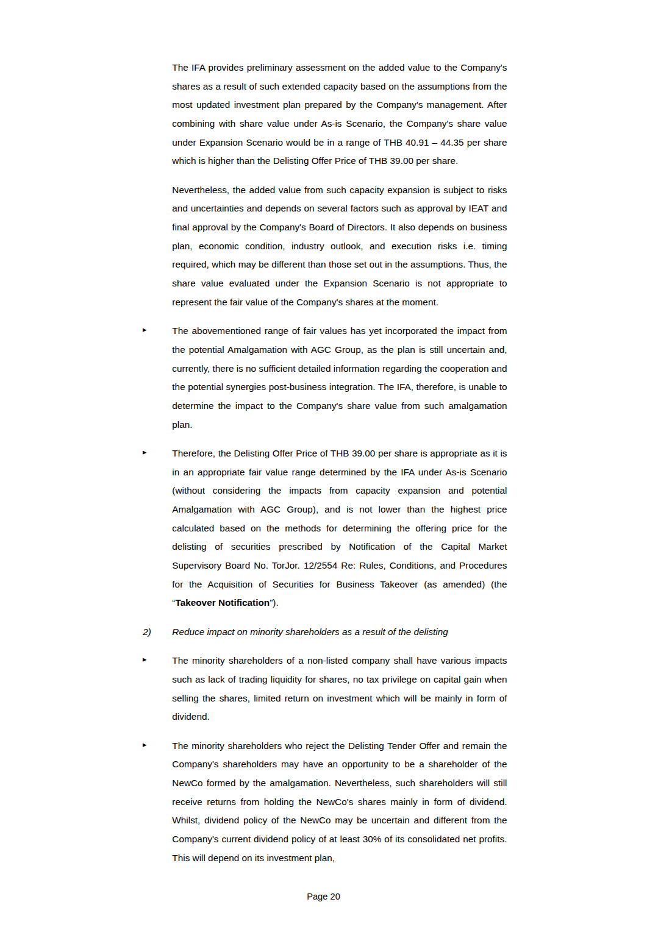The IFA provides preliminary assessment on the added value to the Company's shares as a result of such extended capacity based on the assumptions from the most updated investment plan prepared by the Company's management. After combining with share value under As-is Scenario, the Company's share value under Expansion Scenario would be in a range of THB 40.91 – 44.35 per share which is higher than the Delisting Offer Price of THB 39.00 per share.
Nevertheless, the added value from such capacity expansion is subject to risks and uncertainties and depends on several factors such as approval by IEAT and final approval by the Company's Board of Directors. It also depends on business plan, economic condition, industry outlook, and execution risks i.e. timing required, which may be different than those set out in the assumptions. Thus, the share value evaluated under the Expansion Scenario is not appropriate to represent the fair value of the Company's shares at the moment.
▸
The abovementioned range of fair values has yet incorporated the impact from the potential Amalgamation with AGC Group, as the plan is still uncertain and, currently, there is no sufficient detailed information regarding the cooperation and the potential synergies post-business integration. The IFA, therefore, is unable to determine the impact to the Company's share value from such amalgamation plan.
▸
Therefore, the Delisting Offer Price of THB 39.00 per share is appropriate as it is in an appropriate fair value range determined by the IFA under As-is Scenario (without considering the impacts from capacity expansion and potential Amalgamation with AGC Group), and is not lower than the highest price calculated based on the methods for determining the offering price for the delisting of securities prescribed by Notification of the Capital Market Supervisory Board No. TorJor. 12/2554 Re: Rules, Conditions, and Procedures for the Acquisition of Securities for Business Takeover (as amended) (the “Takeover Notification”).
2)
Reduce impact on minority shareholders as a result of the delisting
▸
The minority shareholders of a non-listed company shall have various impacts such as lack of trading liquidity for shares, no tax privilege on capital gain when selling the shares, limited return on investment which will be mainly in form of dividend.
▸
The minority shareholders who reject the Delisting Tender Offer and remain the Company's shareholders may have an opportunity to be a shareholder of the NewCo formed by the amalgamation. Nevertheless, such shareholders will still receive returns from holding the NewCo's shares mainly in form of dividend. Whilst, dividend policy of the NewCo may be uncertain and different from the Company's current dividend policy of at least 30% of its consolidated net profits. This will depend on its investment plan,
Page 20